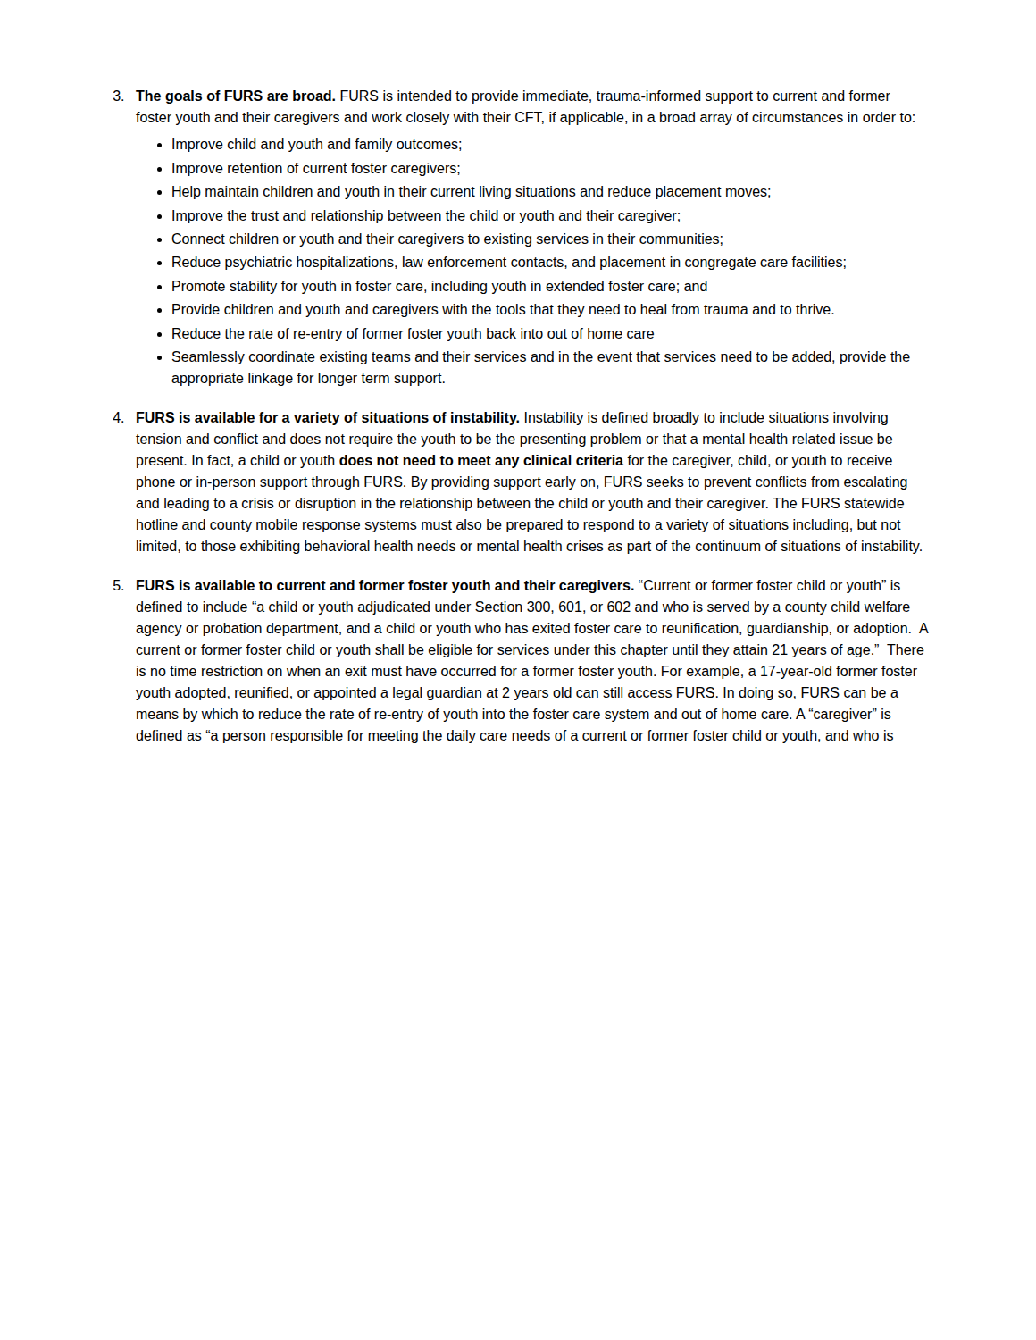The goals of FURS are broad. FURS is intended to provide immediate, trauma-informed support to current and former foster youth and their caregivers and work closely with their CFT, if applicable, in a broad array of circumstances in order to:
Improve child and youth and family outcomes;
Improve retention of current foster caregivers;
Help maintain children and youth in their current living situations and reduce placement moves;
Improve the trust and relationship between the child or youth and their caregiver;
Connect children or youth and their caregivers to existing services in their communities;
Reduce psychiatric hospitalizations, law enforcement contacts, and placement in congregate care facilities;
Promote stability for youth in foster care, including youth in extended foster care; and
Provide children and youth and caregivers with the tools that they need to heal from trauma and to thrive.
Reduce the rate of re-entry of former foster youth back into out of home care
Seamlessly coordinate existing teams and their services and in the event that services need to be added, provide the appropriate linkage for longer term support.
FURS is available for a variety of situations of instability. Instability is defined broadly to include situations involving tension and conflict and does not require the youth to be the presenting problem or that a mental health related issue be present. In fact, a child or youth does not need to meet any clinical criteria for the caregiver, child, or youth to receive phone or in-person support through FURS. By providing support early on, FURS seeks to prevent conflicts from escalating and leading to a crisis or disruption in the relationship between the child or youth and their caregiver. The FURS statewide hotline and county mobile response systems must also be prepared to respond to a variety of situations including, but not limited, to those exhibiting behavioral health needs or mental health crises as part of the continuum of situations of instability.
FURS is available to current and former foster youth and their caregivers. “Current or former foster child or youth” is defined to include “a child or youth adjudicated under Section 300, 601, or 602 and who is served by a county child welfare agency or probation department, and a child or youth who has exited foster care to reunification, guardianship, or adoption. A current or former foster child or youth shall be eligible for services under this chapter until they attain 21 years of age.” There is no time restriction on when an exit must have occurred for a former foster youth. For example, a 17-year-old former foster youth adopted, reunified, or appointed a legal guardian at 2 years old can still access FURS. In doing so, FURS can be a means by which to reduce the rate of re-entry of youth into the foster care system and out of home care. A “caregiver” is defined as “a person responsible for meeting the daily care needs of a current or former foster child or youth, and who is